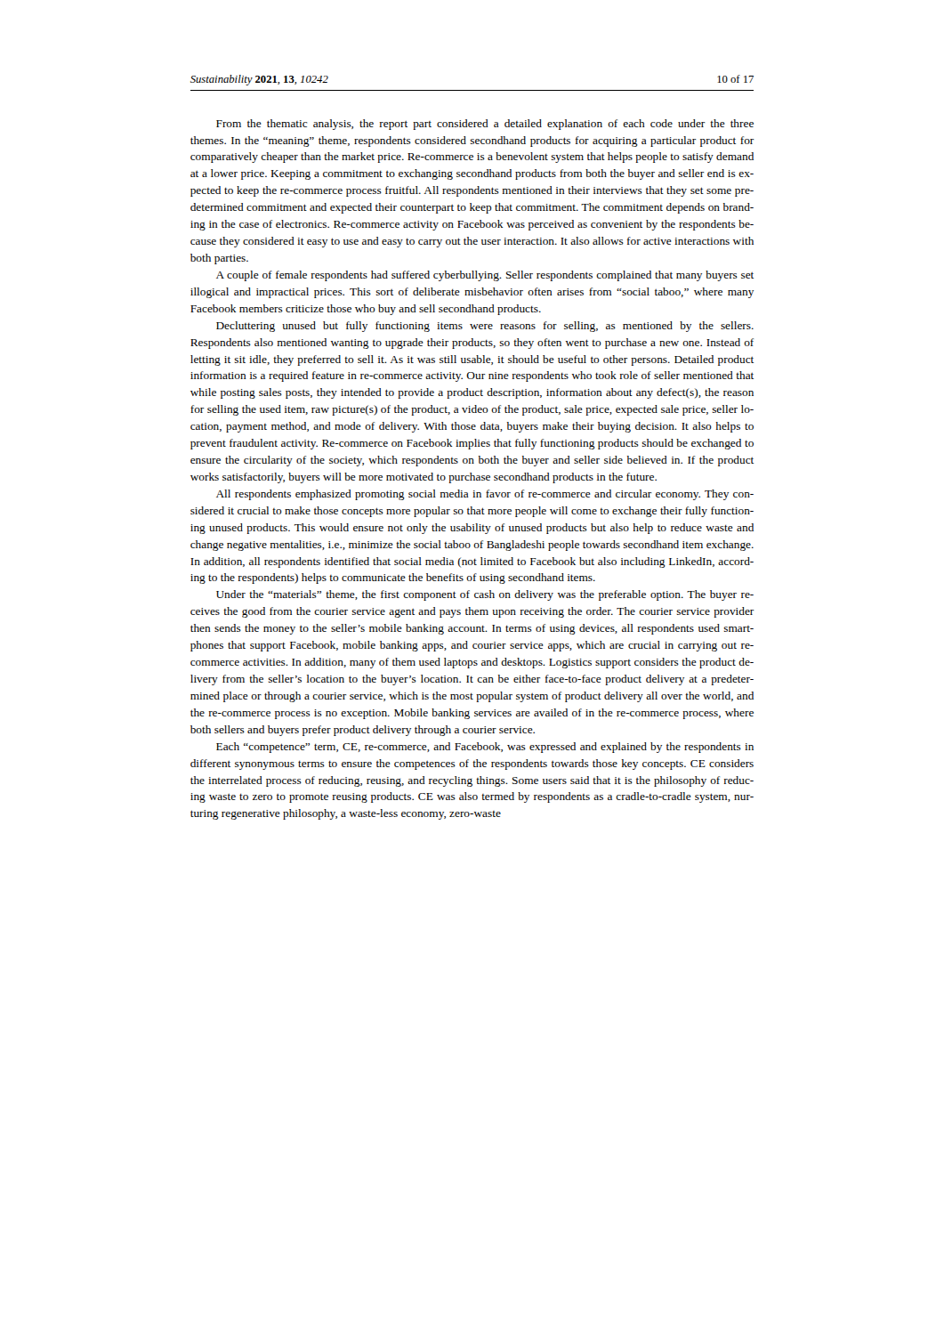Sustainability 2021, 13, 10242
10 of 17
From the thematic analysis, the report part considered a detailed explanation of each code under the three themes. In the “meaning” theme, respondents considered secondhand products for acquiring a particular product for comparatively cheaper than the market price. Re-commerce is a benevolent system that helps people to satisfy demand at a lower price. Keeping a commitment to exchanging secondhand products from both the buyer and seller end is expected to keep the re-commerce process fruitful. All respondents mentioned in their interviews that they set some pre-determined commitment and expected their counterpart to keep that commitment. The commitment depends on branding in the case of electronics. Re-commerce activity on Facebook was perceived as convenient by the respondents because they considered it easy to use and easy to carry out the user interaction. It also allows for active interactions with both parties.
A couple of female respondents had suffered cyberbullying. Seller respondents complained that many buyers set illogical and impractical prices. This sort of deliberate misbehavior often arises from “social taboo,” where many Facebook members criticize those who buy and sell secondhand products.
Decluttering unused but fully functioning items were reasons for selling, as mentioned by the sellers. Respondents also mentioned wanting to upgrade their products, so they often went to purchase a new one. Instead of letting it sit idle, they preferred to sell it. As it was still usable, it should be useful to other persons. Detailed product information is a required feature in re-commerce activity. Our nine respondents who took role of seller mentioned that while posting sales posts, they intended to provide a product description, information about any defect(s), the reason for selling the used item, raw picture(s) of the product, a video of the product, sale price, expected sale price, seller location, payment method, and mode of delivery. With those data, buyers make their buying decision. It also helps to prevent fraudulent activity. Re-commerce on Facebook implies that fully functioning products should be exchanged to ensure the circularity of the society, which respondents on both the buyer and seller side believed in. If the product works satisfactorily, buyers will be more motivated to purchase secondhand products in the future.
All respondents emphasized promoting social media in favor of re-commerce and circular economy. They considered it crucial to make those concepts more popular so that more people will come to exchange their fully functioning unused products. This would ensure not only the usability of unused products but also help to reduce waste and change negative mentalities, i.e., minimize the social taboo of Bangladeshi people towards secondhand item exchange. In addition, all respondents identified that social media (not limited to Facebook but also including LinkedIn, according to the respondents) helps to communicate the benefits of using secondhand items.
Under the “materials” theme, the first component of cash on delivery was the preferable option. The buyer receives the good from the courier service agent and pays them upon receiving the order. The courier service provider then sends the money to the seller’s mobile banking account. In terms of using devices, all respondents used smartphones that support Facebook, mobile banking apps, and courier service apps, which are crucial in carrying out re-commerce activities. In addition, many of them used laptops and desktops. Logistics support considers the product delivery from the seller’s location to the buyer’s location. It can be either face-to-face product delivery at a predetermined place or through a courier service, which is the most popular system of product delivery all over the world, and the re-commerce process is no exception. Mobile banking services are availed of in the re-commerce process, where both sellers and buyers prefer product delivery through a courier service.
Each “competence” term, CE, re-commerce, and Facebook, was expressed and explained by the respondents in different synonymous terms to ensure the competences of the respondents towards those key concepts. CE considers the interrelated process of reducing, reusing, and recycling things. Some users said that it is the philosophy of reducing waste to zero to promote reusing products. CE was also termed by respondents as a cradle-to-cradle system, nurturing regenerative philosophy, a waste-less economy, zero-waste